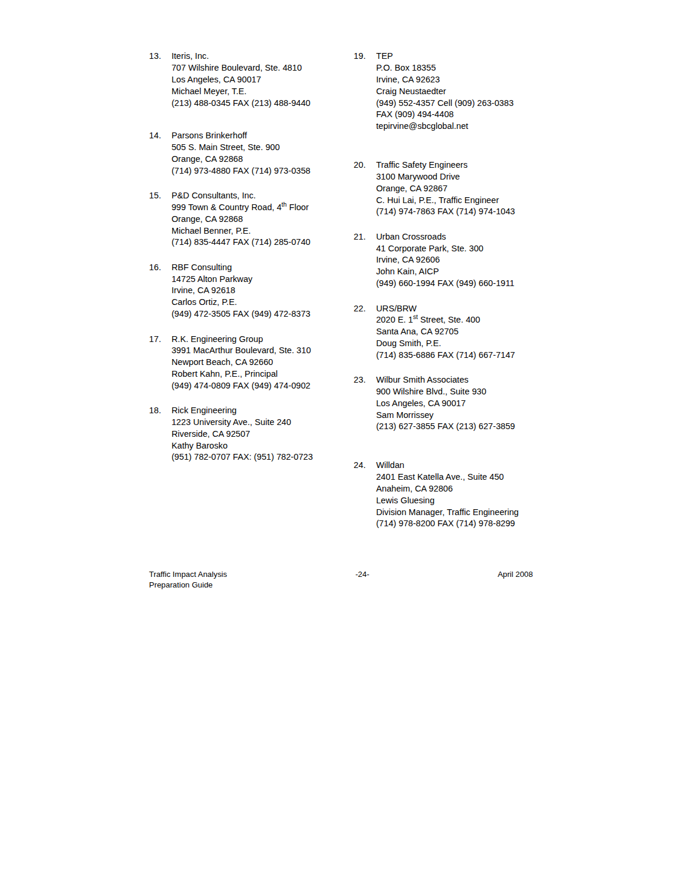13.
Iteris, Inc.
707 Wilshire Boulevard, Ste. 4810
Los Angeles, CA 90017
Michael Meyer, T.E.
(213) 488-0345 FAX (213) 488-9440
14.
Parsons Brinkerhoff
505 S. Main Street, Ste. 900
Orange, CA 92868
(714) 973-4880 FAX (714) 973-0358
15.
P&D Consultants, Inc.
999 Town & Country Road, 4th Floor
Orange, CA 92868
Michael Benner, P.E.
(714) 835-4447 FAX (714) 285-0740
16.
RBF Consulting
14725 Alton Parkway
Irvine, CA 92618
Carlos Ortiz, P.E.
(949) 472-3505 FAX (949) 472-8373
17.
R.K. Engineering Group
3991 MacArthur Boulevard, Ste. 310
Newport Beach, CA 92660
Robert Kahn, P.E., Principal
(949) 474-0809 FAX (949) 474-0902
18.
Rick Engineering
1223 University Ave., Suite 240
Riverside, CA 92507
Kathy Barosko
(951) 782-0707 FAX: (951) 782-0723
19.
TEP
P.O. Box 18355
Irvine, CA 92623
Craig Neustaedter
(949) 552-4357 Cell (909) 263-0383
FAX (909) 494-4408
tepirvine@sbcglobal.net
20.
Traffic Safety Engineers
3100 Marywood Drive
Orange, CA 92867
C. Hui Lai, P.E., Traffic Engineer
(714) 974-7863 FAX (714) 974-1043
21.
Urban Crossroads
41 Corporate Park, Ste. 300
Irvine, CA 92606
John Kain, AICP
(949) 660-1994 FAX (949) 660-1911
22.
URS/BRW
2020 E. 1st Street, Ste. 400
Santa Ana, CA 92705
Doug Smith, P.E.
(714) 835-6886 FAX (714) 667-7147
23.
Wilbur Smith Associates
900 Wilshire Blvd., Suite 930
Los Angeles, CA 90017
Sam Morrissey
(213) 627-3855 FAX (213) 627-3859
24.
Willdan
2401 East Katella Ave., Suite 450
Anaheim, CA 92806
Lewis Gluesing
Division Manager, Traffic Engineering
(714) 978-8200 FAX (714) 978-8299
Traffic Impact Analysis
Preparation Guide
-24-
April 2008